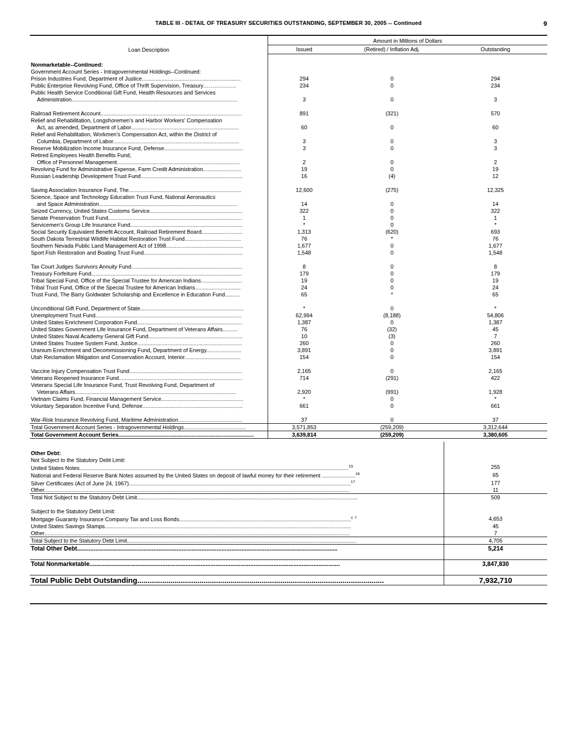TABLE III - DETAIL OF TREASURY SECURITIES OUTSTANDING, SEPTEMBER 30, 2005 -- Continued 9
| Loan Description | Amount in Millions of Dollars |
| Issued | (Retired) / Inflation Adj. | Outstanding |
| Nonmarketable--Continued: | | | |
| Government Account Series - Intragovernmental Holdings--Continued: | | | |
| Prison Industries Fund, Department of Justice................................................................. | 294 | 0 | 294 |
| Public Enterprise Revolving Fund, Office of Thrift Supervision, Treasury……………… | 234 | 0 | 234 |
| Public Health Service Conditional Gift Fund, Health Resources and Services | | | |
| Administration............................................................................................................. | 3 | 0 | 3 |
| Railroad Retirement Account............................................................................................. | 891 | (321) | 570 |
| Relief and Rehabilitation, Longshoremen's and Harbor Workers' Compensation | | | |
| Act, as amended, Department of Labor....................................................................... | 60 | 0 | 60 |
| Relief and Rehabilitation, Workmen's Compensation Act, within the District of | | | |
| Columbia, Department of Labor................................................................................... | 3 | 0 | 3 |
| Reserve Mobilization Income Insurance Fund, Defense.................................................... | 3 | 0 | 3 |
| Retired Employees Health Benefits Fund, | | | |
| Office of Personnel Management................................................................................. | 2 | 0 | 2 |
| Revolving Fund for Administrative Expense, Farm Credit Administration......................... | 19 | 0 | 19 |
| Russian Leadership Development Trust Fund................................................................... | 16 | (4) | 12 |
| Saving Association Insurance Fund, The.......................................................................... | 12,600 | (275) | 12,325 |
| Science, Space and Technology Education Trust Fund, National Aeronautics | | | |
| and Space Administration........................................................................................... | 14 | 0 | 14 |
| Seized Currency, United States Customs Service............................................................. | 322 | 0 | 322 |
| Senate Preservation Trust Fund........................................................................................ | 1 | 0 | 1 |
| Servicemen's Group Life Insurance Fund.......................................................................... | * | 0 | * |
| Social Security Equivalent Benefit Account, Railroad Retirement Board........................... | 1,313 | (620) | 693 |
| South Dakota Terrestrial Wildlife Habitat Restoration Trust Fund..................................... | 76 | * | 76 |
| Southern Nevada Public Land Management Act of 1998................................................... | 1,677 | 0 | 1,677 |
| Sport Fish Restoration and Boating Trust Fund................................................................. | 1,548 | 0 | 1,548 |
| Tax Court Judges Survivors Annuity Fund......................................................................... | 8 | 0 | 8 |
| Treasury Forfeiture Fund................................................................................................... | 179 | 0 | 179 |
| Tribal Special Fund, Office of the Special Trustee for American Indians........................... | 19 | 0 | 19 |
| Tribal Trust Fund, Office of the Special Trustee for American Indians.............................. | 24 | 0 | 24 |
| Trust Fund, The Barry Goldwater Scholarship and Excellence in Education Fund.......... | 65 | * | 65 |
| Unconditional Gift Fund, Department of State.................................................................... | * | 0 | * |
| Unemployment Trust Fund................................................................................................ | 62,994 | (8,188) | 54,806 |
| United States Enrichment Corporation Fund..................................................................... | 1,387 | 0 | 1,387 |
| United States Government Life Insurance Fund, Department of Veterans Affairs.......... | 76 | (32) | 45 |
| United States Naval Academy General Gift Fund.............................................................. | 10 | (3) | 7 |
| United States Trustee System Fund, Justice..................................................................... | 260 | 0 | 260 |
| Uranium Enrichment and Decommissioning Fund, Department of Energy....................... | 3,891 | 0 | 3,891 |
| Utah Reclamation Mitigation and Conservation Account, Interior..................................... | 154 | 0 | 154 |
| Vaccine Injury Compensation Trust Fund.......................................................................... | 2,165 | 0 | 2,165 |
| Veterans Reopened Insurance Fund................................................................................. | 714 | (291) | 422 |
| Veterans Special Life Insurance Fund, Trust Revolving Fund, Department of | | | |
| Veterans Affairs.......................................................................................................... | 2,920 | (991) | 1,928 |
| Vietnam Claims Fund, Financial Management Service...................................................... | * | 0 | * |
| Voluntary Separation Incentive Fund, Defense.................................................................. | 661 | 0 | 661 |
| War-Risk Insurance Revolving Fund, Maritime Administration.......................................... | 37 | 0 | 37 |
| Total Government Account Series - Intragovernmental Holdings......................................... | 3,571,853 | (259,209) | 3,312,644 |
| Total Government Account Series......................................................................................... | 3,639,814 | (259,209) | 3,380,605 |
| Other Debt: | |
| Not Subject to the Statutory Debt Limit: | |
| United States Notes................................................................................................................................................................................. 15 | 255 |
| National and Federal Reserve Bank Notes assumed by the United States on deposit of lawful money for their retirement ...................... 16 | 65 |
| Silver Certificates (Act of June 24, 1967).................................................................................................................................................. 17 | 177 |
| Other......................................................................................................................................................................................................... | 11 |
| Total Not Subject to the Statutory Debt Limit................................................................................................................................................. | 509 |
| Subject to the Statutory Debt Limit: | |
| Mortgage Guaranty Insurance Company Tax and Loss Bonds................................................................................................................. c f | 4,653 |
| United States Savings Stamps.................................................................................................................................................................. | 45 |
| Other......................................................................................................................................................................................................... | 7 |
| Total Subject to the Statutory Debt Limit....................................................................................................................................................... | 4,705 |
| Total Other Debt............................................................................................................................................................. | 5,214 |
| Total Nonmarketable....................................................................................................................................................... | 3,847,830 |
| Total Public Debt Outstanding....................................................................................................................... | 7,932,710 |